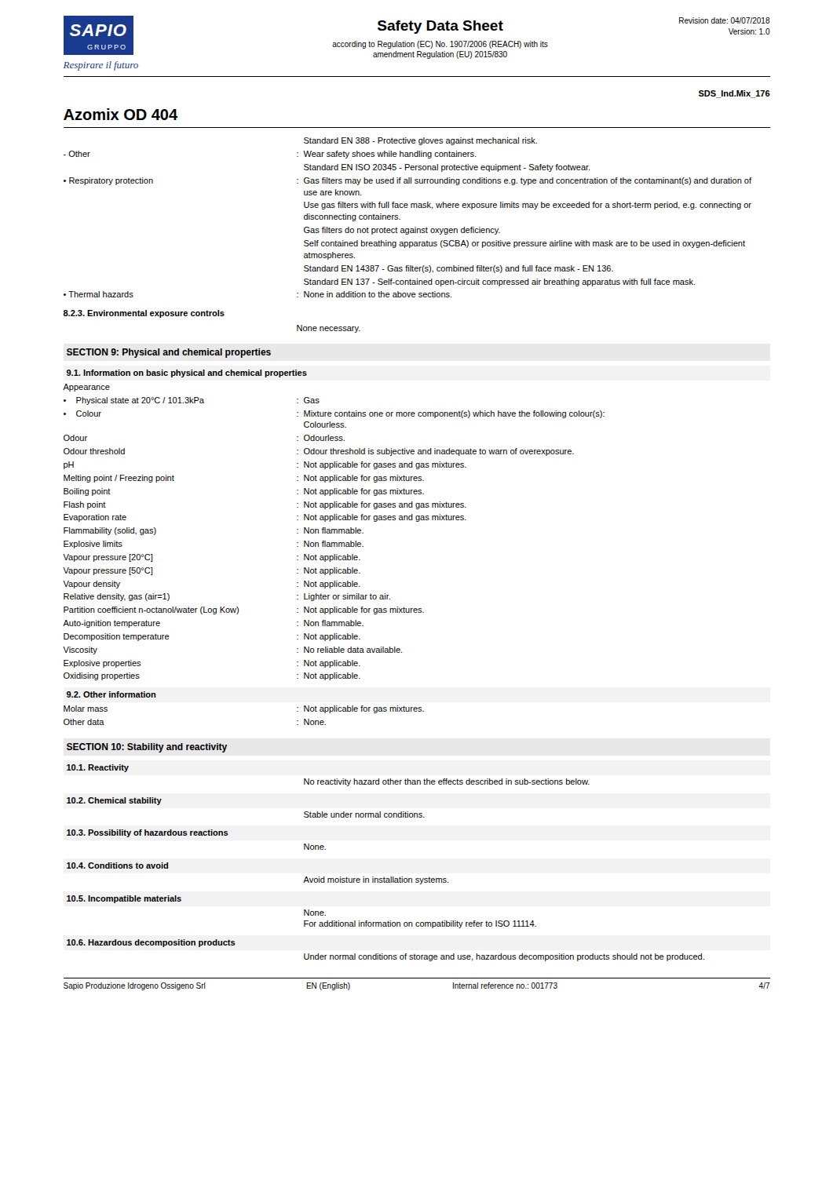SAPIO
GRUPPO
Respirare il futuro
Safety Data Sheet
according to Regulation (EC) No. 1907/2006 (REACH) with its
amendment Regulation (EU) 2015/830
Revision date: 04/07/2018
Version: 1.0
SDS_Ind.Mix_176
Azomix OD 404
| | | Standard EN 388 - Protective gloves against mechanical risk. |
| - Other | : | Wear safety shoes while handling containers. |
| | | Standard EN ISO 20345 - Personal protective equipment - Safety footwear. |
| • Respiratory protection | : | Gas filters may be used if all surrounding conditions e.g. type and concentration of the contaminant(s) and duration of use are known. |
| | | Use gas filters with full face mask, where exposure limits may be exceeded for a short-term period, e.g. connecting or disconnecting containers. |
| | | Gas filters do not protect against oxygen deficiency. |
| | | Self contained breathing apparatus (SCBA) or positive pressure airline with mask are to be used in oxygen-deficient atmospheres. |
| | | Standard EN 14387 - Gas filter(s), combined filter(s) and full face mask - EN 136. |
| | | Standard EN 137 - Self-contained open-circuit compressed air breathing apparatus with full face mask. |
| • Thermal hazards | : | None in addition to the above sections. |
8.2.3. Environmental exposure controls
None necessary.
SECTION 9: Physical and chemical properties
9.1. Information on basic physical and chemical properties
| Appearance | | |
| • Physical state at 20°C / 101.3kPa | : | Gas |
| • Colour | : | Mixture contains one or more component(s) which have the following colour(s): Colourless. |
| Odour | : | Odourless. |
| Odour threshold | : | Odour threshold is subjective and inadequate to warn of overexposure. |
| pH | : | Not applicable for gases and gas mixtures. |
| Melting point / Freezing point | : | Not applicable for gas mixtures. |
| Boiling point | : | Not applicable for gas mixtures. |
| Flash point | : | Not applicable for gases and gas mixtures. |
| Evaporation rate | : | Not applicable for gases and gas mixtures. |
| Flammability (solid, gas) | : | Non flammable. |
| Explosive limits | : | Non flammable. |
| Vapour pressure [20°C] | : | Not applicable. |
| Vapour pressure [50°C] | : | Not applicable. |
| Vapour density | : | Not applicable. |
| Relative density, gas (air=1) | : | Lighter or similar to air. |
| Partition coefficient n-octanol/water (Log Kow) | : | Not applicable for gas mixtures. |
| Auto-ignition temperature | : | Non flammable. |
| Decomposition temperature | : | Not applicable. |
| Viscosity | : | No reliable data available. |
| Explosive properties | : | Not applicable. |
| Oxidising properties | : | Not applicable. |
9.2. Other information
| Molar mass | : | Not applicable for gas mixtures. |
| Other data | : | None. |
SECTION 10: Stability and reactivity
10.1. Reactivity
| | | No reactivity hazard other than the effects described in sub-sections below. |
10.2. Chemical stability
| | | Stable under normal conditions. |
10.3. Possibility of hazardous reactions
| | | None. |
10.4. Conditions to avoid
| | | Avoid moisture in installation systems. |
10.5. Incompatible materials
| | | None. For additional information on compatibility refer to ISO 11114. |
10.6. Hazardous decomposition products
| | | Under normal conditions of storage and use, hazardous decomposition products should not be produced. |
Sapio Produzione Idrogeno Ossigeno Srl
EN (English)
Internal reference no.: 001773
4/7